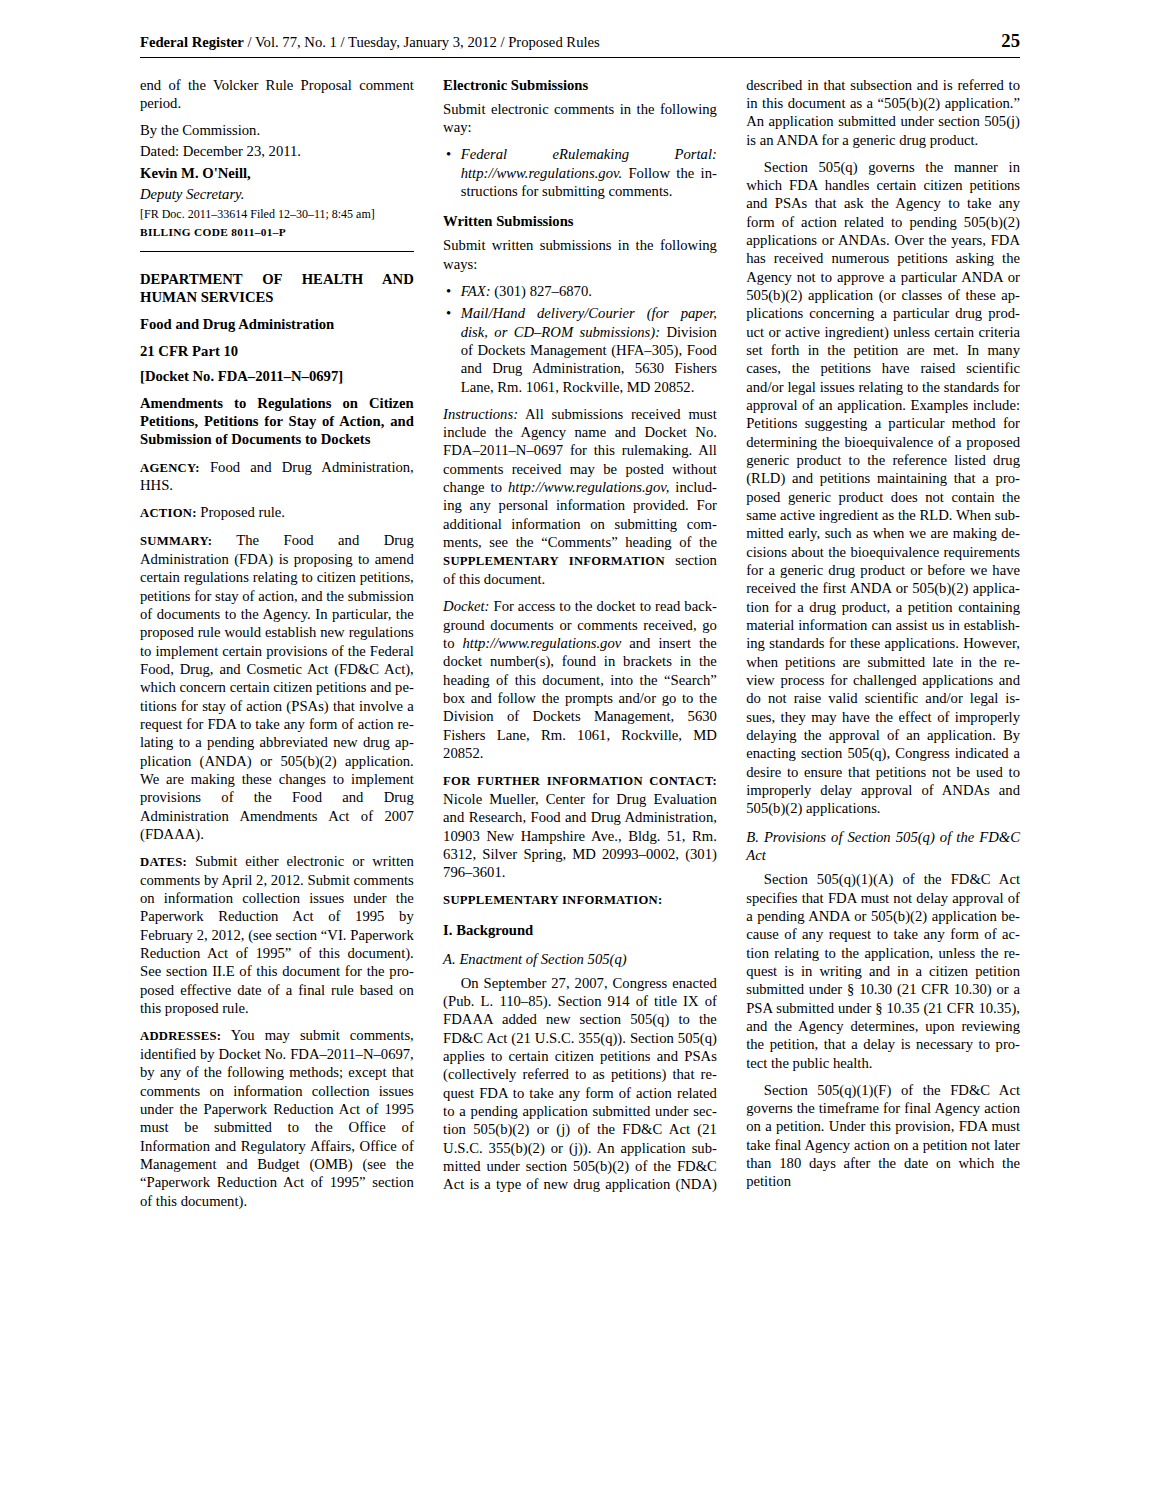Federal Register / Vol. 77, No. 1 / Tuesday, January 3, 2012 / Proposed Rules
25
end of the Volcker Rule Proposal comment period.
By the Commission.
Dated: December 23, 2011.
Kevin M. O'Neill,
Deputy Secretary.
[FR Doc. 2011–33614 Filed 12–30–11; 8:45 am]
BILLING CODE 8011–01–P
DEPARTMENT OF HEALTH AND HUMAN SERVICES
Food and Drug Administration
21 CFR Part 10
[Docket No. FDA–2011–N–0697]
Amendments to Regulations on Citizen Petitions, Petitions for Stay of Action, and Submission of Documents to Dockets
AGENCY: Food and Drug Administration, HHS.
ACTION: Proposed rule.
SUMMARY: The Food and Drug Administration (FDA) is proposing to amend certain regulations relating to citizen petitions, petitions for stay of action, and the submission of documents to the Agency. In particular, the proposed rule would establish new regulations to implement certain provisions of the Federal Food, Drug, and Cosmetic Act (FD&C Act), which concern certain citizen petitions and petitions for stay of action (PSAs) that involve a request for FDA to take any form of action relating to a pending abbreviated new drug application (ANDA) or 505(b)(2) application. We are making these changes to implement provisions of the Food and Drug Administration Amendments Act of 2007 (FDAAA).
DATES: Submit either electronic or written comments by April 2, 2012. Submit comments on information collection issues under the Paperwork Reduction Act of 1995 by February 2, 2012, (see section “VI. Paperwork Reduction Act of 1995” of this document). See section II.E of this document for the proposed effective date of a final rule based on this proposed rule.
ADDRESSES: You may submit comments, identified by Docket No. FDA–2011–N–0697, by any of the following methods; except that comments on information collection issues under the Paperwork Reduction Act of 1995 must be submitted to the Office of Information and Regulatory Affairs, Office of Management and Budget (OMB) (see the “Paperwork Reduction Act of 1995” section of this document).
Electronic Submissions
Submit electronic comments in the following way:
Federal eRulemaking Portal: http://www.regulations.gov. Follow the instructions for submitting comments.
Written Submissions
Submit written submissions in the following ways:
FAX: (301) 827–6870.
Mail/Hand delivery/Courier (for paper, disk, or CD–ROM submissions): Division of Dockets Management (HFA–305), Food and Drug Administration, 5630 Fishers Lane, Rm. 1061, Rockville, MD 20852.
Instructions: All submissions received must include the Agency name and Docket No. FDA–2011–N–0697 for this rulemaking. All comments received may be posted without change to http://www.regulations.gov, including any personal information provided. For additional information on submitting comments, see the “Comments” heading of the SUPPLEMENTARY INFORMATION section of this document.
Docket: For access to the docket to read background documents or comments received, go to http://www.regulations.gov and insert the docket number(s), found in brackets in the heading of this document, into the “Search” box and follow the prompts and/or go to the Division of Dockets Management, 5630 Fishers Lane, Rm. 1061, Rockville, MD 20852.
FOR FURTHER INFORMATION CONTACT: Nicole Mueller, Center for Drug Evaluation and Research, Food and Drug Administration, 10903 New Hampshire Ave., Bldg. 51, Rm. 6312, Silver Spring, MD 20993–0002, (301) 796–3601.
SUPPLEMENTARY INFORMATION:
I. Background
A. Enactment of Section 505(q)
On September 27, 2007, Congress enacted (Pub. L. 110–85). Section 914 of title IX of FDAAA added new section 505(q) to the FD&C Act (21 U.S.C. 355(q)). Section 505(q) applies to certain citizen petitions and PSAs (collectively referred to as petitions) that request FDA to take any form of action related to a pending application submitted under section 505(b)(2) or (j) of the FD&C Act (21 U.S.C. 355(b)(2) or (j)). An application submitted under section 505(b)(2) of the FD&C Act is a type of new drug application (NDA) described in that subsection and is referred to in this document as a “505(b)(2) application.” An application submitted under section 505(j) is an ANDA for a generic drug product.
Section 505(q) governs the manner in which FDA handles certain citizen petitions and PSAs that ask the Agency to take any form of action related to pending 505(b)(2) applications or ANDAs. Over the years, FDA has received numerous petitions asking the Agency not to approve a particular ANDA or 505(b)(2) application (or classes of these applications concerning a particular drug product or active ingredient) unless certain criteria set forth in the petition are met. In many cases, the petitions have raised scientific and/or legal issues relating to the standards for approval of an application. Examples include: Petitions suggesting a particular method for determining the bioequivalence of a proposed generic product to the reference listed drug (RLD) and petitions maintaining that a proposed generic product does not contain the same active ingredient as the RLD. When submitted early, such as when we are making decisions about the bioequivalence requirements for a generic drug product or before we have received the first ANDA or 505(b)(2) application for a drug product, a petition containing material information can assist us in establishing standards for these applications. However, when petitions are submitted late in the review process for challenged applications and do not raise valid scientific and/or legal issues, they may have the effect of improperly delaying the approval of an application. By enacting section 505(q), Congress indicated a desire to ensure that petitions not be used to improperly delay approval of ANDAs and 505(b)(2) applications.
B. Provisions of Section 505(q) of the FD&C Act
Section 505(q)(1)(A) of the FD&C Act specifies that FDA must not delay approval of a pending ANDA or 505(b)(2) application because of any request to take any form of action relating to the application, unless the request is in writing and in a citizen petition submitted under § 10.30 (21 CFR 10.30) or a PSA submitted under § 10.35 (21 CFR 10.35), and the Agency determines, upon reviewing the petition, that a delay is necessary to protect the public health.
Section 505(q)(1)(F) of the FD&C Act governs the timeframe for final Agency action on a petition. Under this provision, FDA must take final Agency action on a petition not later than 180 days after the date on which the petition